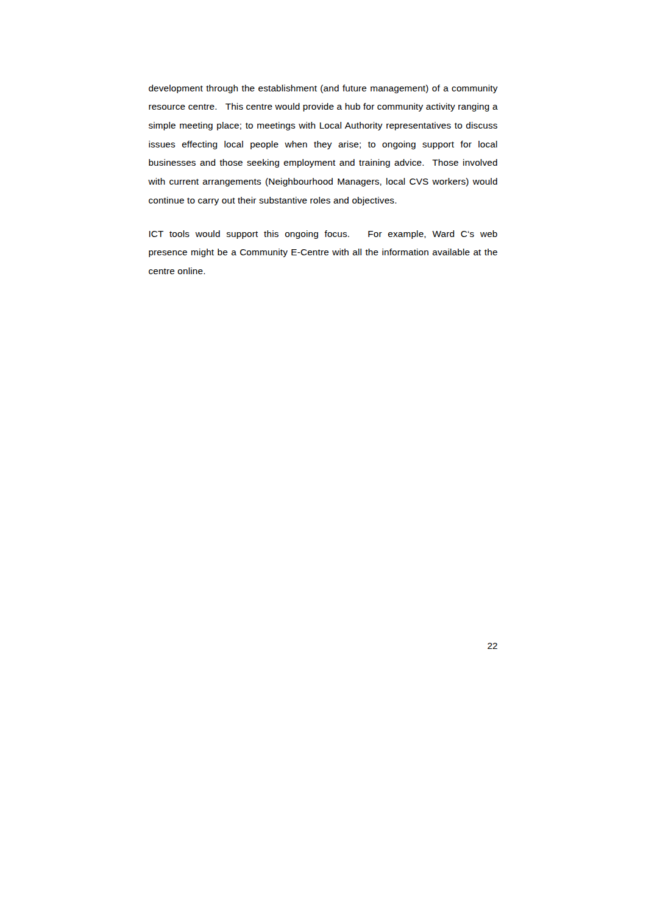development through the establishment (and future management) of a community resource centre. This centre would provide a hub for community activity ranging a simple meeting place; to meetings with Local Authority representatives to discuss issues effecting local people when they arise; to ongoing support for local businesses and those seeking employment and training advice. Those involved with current arrangements (Neighbourhood Managers, local CVS workers) would continue to carry out their substantive roles and objectives.
ICT tools would support this ongoing focus. For example, Ward C‘s web presence might be a Community E-Centre with all the information available at the centre online.
22